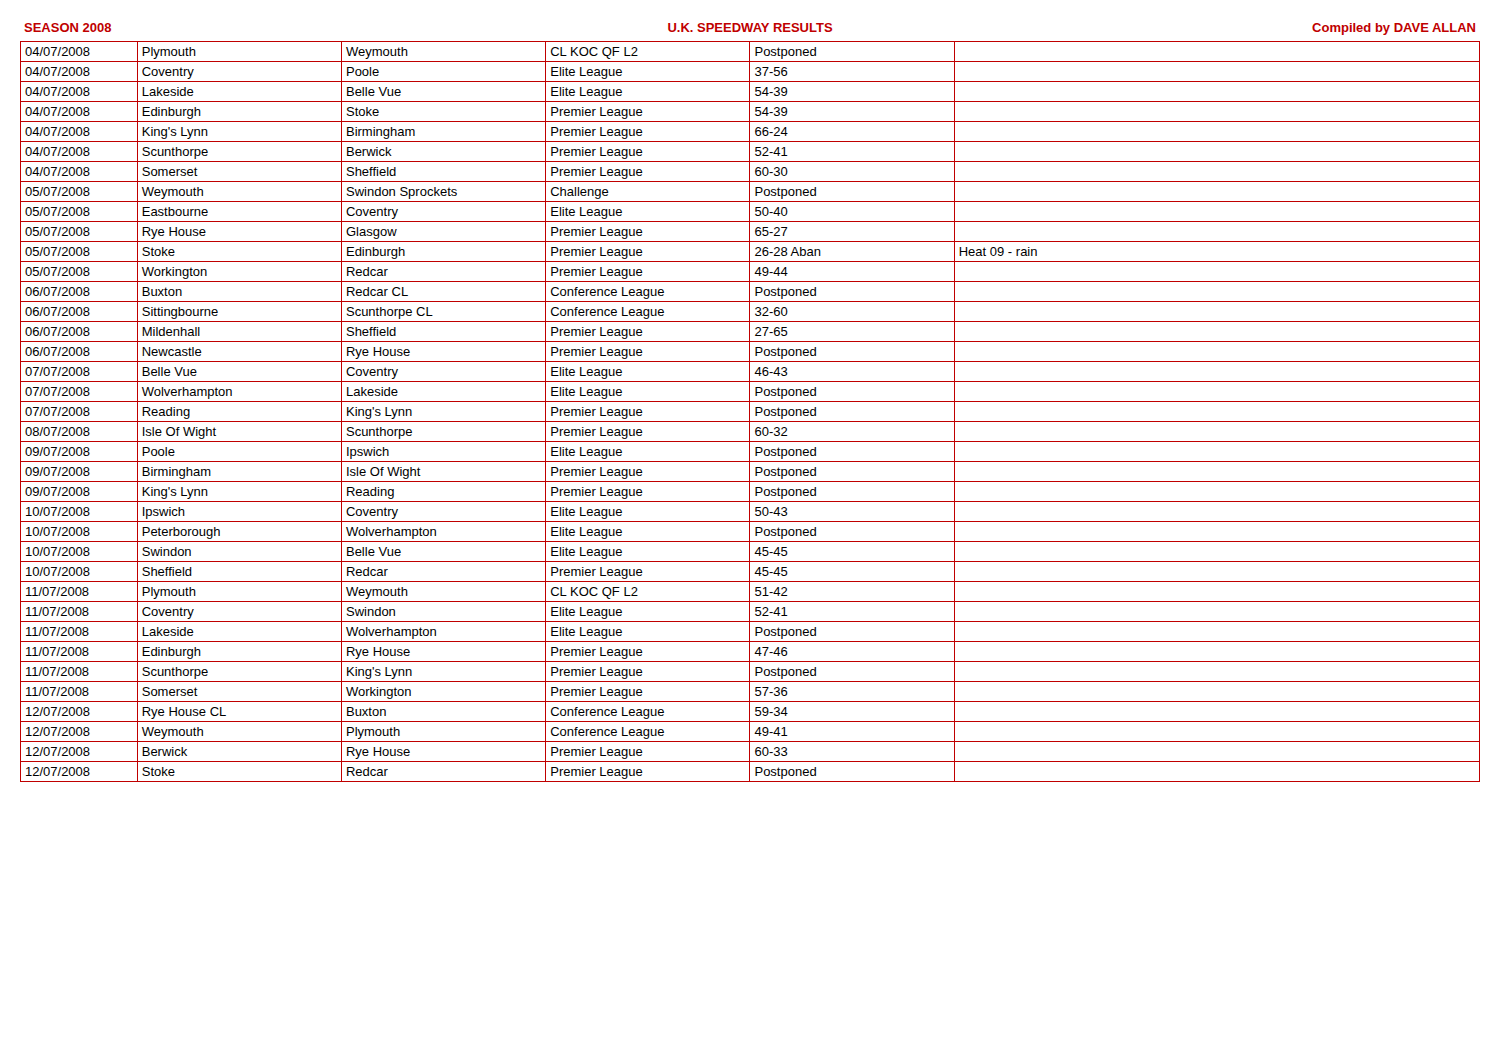SEASON 2008
U.K. SPEEDWAY RESULTS
Compiled by DAVE ALLAN
| 04/07/2008 | Plymouth | Weymouth | CL KOC QF L2 | Postponed | |
| 04/07/2008 | Coventry | Poole | Elite League | 37-56 | |
| 04/07/2008 | Lakeside | Belle Vue | Elite League | 54-39 | |
| 04/07/2008 | Edinburgh | Stoke | Premier League | 54-39 | |
| 04/07/2008 | King's Lynn | Birmingham | Premier League | 66-24 | |
| 04/07/2008 | Scunthorpe | Berwick | Premier League | 52-41 | |
| 04/07/2008 | Somerset | Sheffield | Premier League | 60-30 | |
| 05/07/2008 | Weymouth | Swindon Sprockets | Challenge | Postponed | |
| 05/07/2008 | Eastbourne | Coventry | Elite League | 50-40 | |
| 05/07/2008 | Rye House | Glasgow | Premier League | 65-27 | |
| 05/07/2008 | Stoke | Edinburgh | Premier League | 26-28 Aban | Heat 09 - rain |
| 05/07/2008 | Workington | Redcar | Premier League | 49-44 | |
| 06/07/2008 | Buxton | Redcar CL | Conference League | Postponed | |
| 06/07/2008 | Sittingbourne | Scunthorpe CL | Conference League | 32-60 | |
| 06/07/2008 | Mildenhall | Sheffield | Premier League | 27-65 | |
| 06/07/2008 | Newcastle | Rye House | Premier League | Postponed | |
| 07/07/2008 | Belle Vue | Coventry | Elite League | 46-43 | |
| 07/07/2008 | Wolverhampton | Lakeside | Elite League | Postponed | |
| 07/07/2008 | Reading | King's Lynn | Premier League | Postponed | |
| 08/07/2008 | Isle Of Wight | Scunthorpe | Premier League | 60-32 | |
| 09/07/2008 | Poole | Ipswich | Elite League | Postponed | |
| 09/07/2008 | Birmingham | Isle Of Wight | Premier League | Postponed | |
| 09/07/2008 | King's Lynn | Reading | Premier League | Postponed | |
| 10/07/2008 | Ipswich | Coventry | Elite League | 50-43 | |
| 10/07/2008 | Peterborough | Wolverhampton | Elite League | Postponed | |
| 10/07/2008 | Swindon | Belle Vue | Elite League | 45-45 | |
| 10/07/2008 | Sheffield | Redcar | Premier League | 45-45 | |
| 11/07/2008 | Plymouth | Weymouth | CL KOC QF L2 | 51-42 | |
| 11/07/2008 | Coventry | Swindon | Elite League | 52-41 | |
| 11/07/2008 | Lakeside | Wolverhampton | Elite League | Postponed | |
| 11/07/2008 | Edinburgh | Rye House | Premier League | 47-46 | |
| 11/07/2008 | Scunthorpe | King's Lynn | Premier League | Postponed | |
| 11/07/2008 | Somerset | Workington | Premier League | 57-36 | |
| 12/07/2008 | Rye House CL | Buxton | Conference League | 59-34 | |
| 12/07/2008 | Weymouth | Plymouth | Conference League | 49-41 | |
| 12/07/2008 | Berwick | Rye House | Premier League | 60-33 | |
| 12/07/2008 | Stoke | Redcar | Premier League | Postponed | |